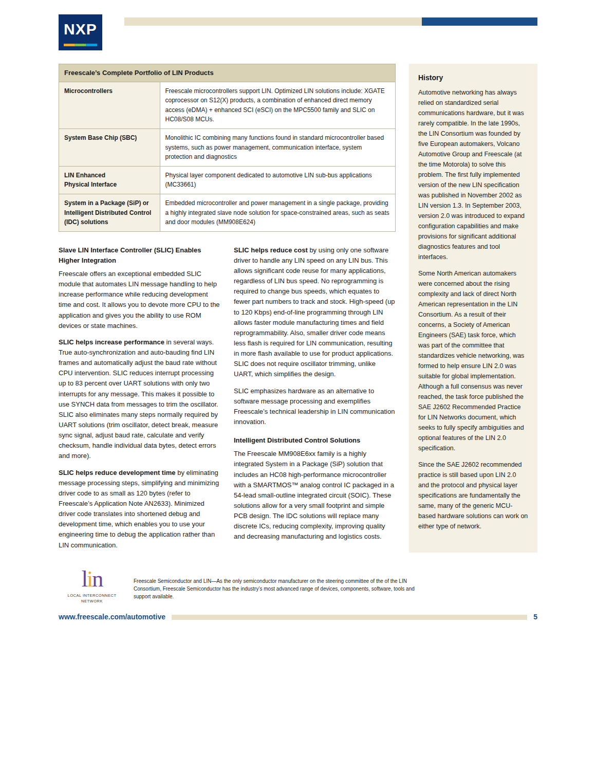NXP
Freescale’s Complete Portfolio of LIN Products
| Microcontrollers | Freescale microcontrollers support LIN. Optimized LIN solutions include: XGATE coprocessor on S12(X) products, a combination of enhanced direct memory access (eDMA) + enhanced SCI (eSCI) on the MPC5500 family and SLIC on HC08/S08 MCUs. |
| System Base Chip (SBC) | Monolithic IC combining many functions found in standard microcontroller based systems, such as power management, communication interface, system protection and diagnostics |
| LIN Enhanced Physical Interface | Physical layer component dedicated to automotive LIN sub-bus applications (MC33661) |
| System in a Package (SiP) or Intelligent Distributed Control (IDC) solutions | Embedded microcontroller and power management in a single package, providing a highly integrated slave node solution for space-constrained areas, such as seats and door modules (MM908E624) |
Slave LIN Interface Controller (SLIC) Enables Higher Integration
Freescale offers an exceptional embedded SLIC module that automates LIN message handling to help increase performance while reducing development time and cost. It allows you to devote more CPU to the application and gives you the ability to use ROM devices or state machines.
SLIC helps increase performance in several ways. True auto-synchronization and auto-bauding find LIN frames and automatically adjust the baud rate without CPU intervention. SLIC reduces interrupt processing up to 83 percent over UART solutions with only two interrupts for any message. This makes it possible to use SYNCH data from messages to trim the oscillator. SLIC also eliminates many steps normally required by UART solutions (trim oscillator, detect break, measure sync signal, adjust baud rate, calculate and verify checksum, handle individual data bytes, detect errors and more).
SLIC helps reduce development time by eliminating message processing steps, simplifying and minimizing driver code to as small as 120 bytes (refer to Freescale’s Application Note AN2633). Minimized driver code translates into shortened debug and development time, which enables you to use your engineering time to debug the application rather than LIN communication.
SLIC helps reduce cost by using only one software driver to handle any LIN speed on any LIN bus. This allows significant code reuse for many applications, regardless of LIN bus speed. No reprogramming is required to change bus speeds, which equates to fewer part numbers to track and stock. High-speed (up to 120 Kbps) end-of-line programming through LIN allows faster module manufacturing times and field reprogrammability. Also, smaller driver code means less flash is required for LIN communication, resulting in more flash available to use for product applications. SLIC does not require oscillator trimming, unlike UART, which simplifies the design.
SLIC emphasizes hardware as an alternative to software message processing and exemplifies Freescale’s technical leadership in LIN communication innovation.
Intelligent Distributed Control Solutions
The Freescale MM908E6xx family is a highly integrated System in a Package (SiP) solution that includes an HC08 high-performance microcontroller with a SMARTMOS™ analog control IC packaged in a 54-lead small-outline integrated circuit (SOIC). These solutions allow for a very small footprint and simple PCB design. The IDC solutions will replace many discrete ICs, reducing complexity, improving quality and decreasing manufacturing and logistics costs.
History
Automotive networking has always relied on standardized serial communications hardware, but it was rarely compatible. In the late 1990s, the LIN Consortium was founded by five European automakers, Volcano Automotive Group and Freescale (at the time Motorola) to solve this problem. The first fully implemented version of the new LIN specification was published in November 2002 as LIN version 1.3. In September 2003, version 2.0 was introduced to expand configuration capabilities and make provisions for significant additional diagnostics features and tool interfaces.
Some North American automakers were concerned about the rising complexity and lack of direct North American representation in the LIN Consortium. As a result of their concerns, a Society of American Engineers (SAE) task force, which was part of the committee that standardizes vehicle networking, was formed to help ensure LIN 2.0 was suitable for global implementation. Although a full consensus was never reached, the task force published the SAE J2602 Recommended Practice for LIN Networks document, which seeks to fully specify ambiguities and optional features of the LIN 2.0 specification.
Since the SAE J2602 recommended practice is still based upon LIN 2.0 and the protocol and physical layer specifications are fundamentally the same, many of the generic MCU-based hardware solutions can work on either type of network.
lin
LOCAL INTERCONNECT NETWORK
Freescale Semiconductor and LIN—As the only semiconductor manufacturer on the steering committee of the of the LIN Consortium, Freescale Semiconductor has the industry’s most advanced range of devices, components, software, tools and support available.
www.freescale.com/automotive 5